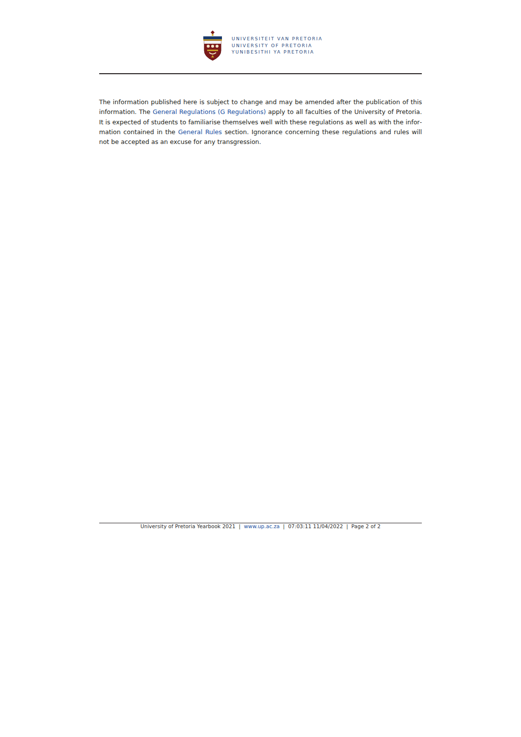UNIVERSITEIT VAN PRETORIA
UNIVERSITY OF PRETORIA
YUNIBESITHI YA PRETORIA
The information published here is subject to change and may be amended after the publication of this information. The General Regulations (G Regulations) apply to all faculties of the University of Pretoria. It is expected of students to familiarise themselves well with these regulations as well as with the information contained in the General Rules section. Ignorance concerning these regulations and rules will not be accepted as an excuse for any transgression.
University of Pretoria Yearbook 2021 | www.up.ac.za | 07:03:11 11/04/2022 | Page 2 of 2